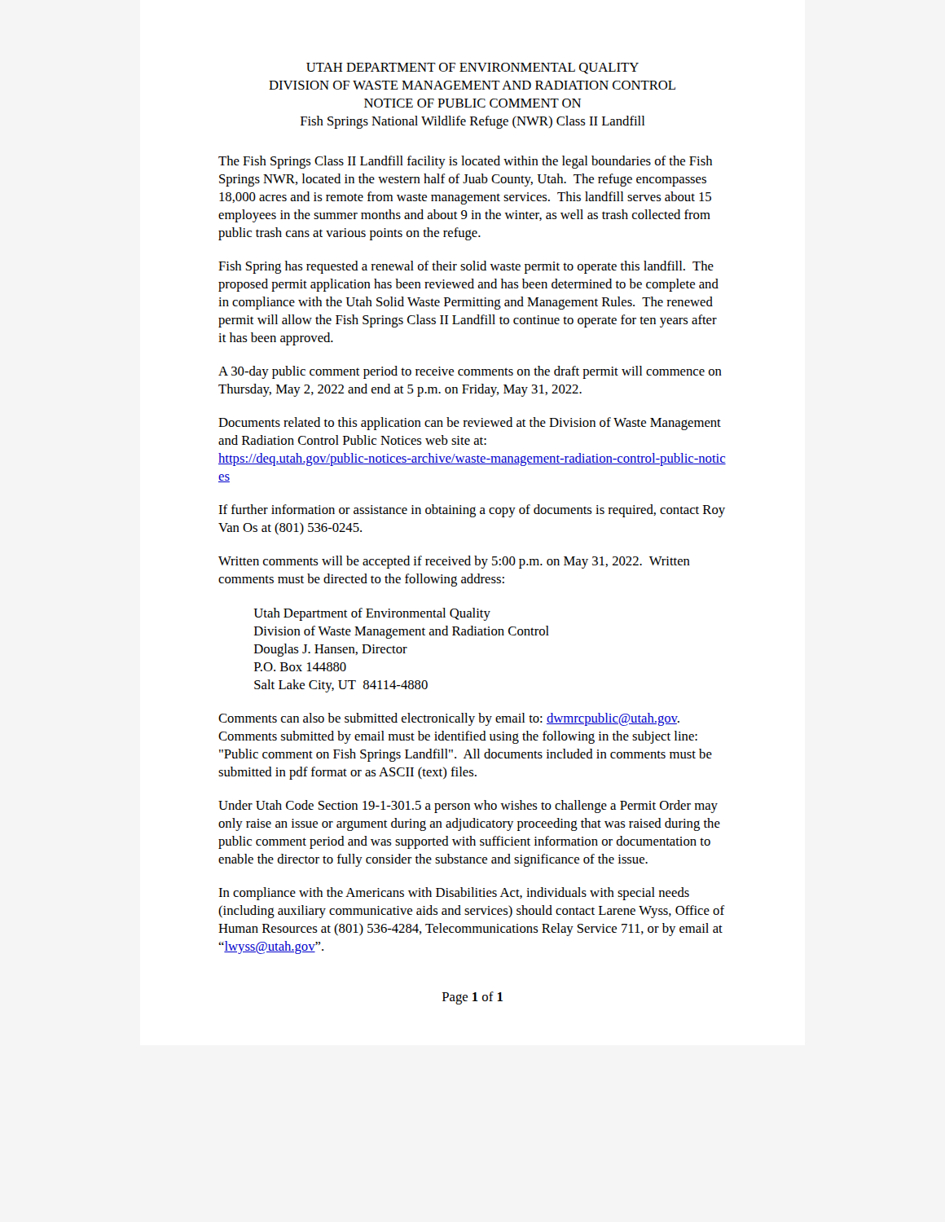Utah Department of Environmental Quality Division of Waste Management and Radiation Control Notice of Public Comment on Fish Springs National Wildlife Refuge (NWR) Class II Landfill
The Fish Springs Class II Landfill facility is located within the legal boundaries of the Fish Springs NWR, located in the western half of Juab County, Utah. The refuge encompasses 18,000 acres and is remote from waste management services. This landfill serves about 15 employees in the summer months and about 9 in the winter, as well as trash collected from public trash cans at various points on the refuge.
Fish Spring has requested a renewal of their solid waste permit to operate this landfill. The proposed permit application has been reviewed and has been determined to be complete and in compliance with the Utah Solid Waste Permitting and Management Rules. The renewed permit will allow the Fish Springs Class II Landfill to continue to operate for ten years after it has been approved.
A 30-day public comment period to receive comments on the draft permit will commence on Thursday, May 2, 2022 and end at 5 p.m. on Friday, May 31, 2022.
Documents related to this application can be reviewed at the Division of Waste Management and Radiation Control Public Notices web site at:
https://deq.utah.gov/public-notices-archive/waste-management-radiation-control-public-notices
If further information or assistance in obtaining a copy of documents is required, contact Roy Van Os at (801) 536-0245.
Written comments will be accepted if received by 5:00 p.m. on May 31, 2022. Written comments must be directed to the following address:
Utah Department of Environmental Quality Division of Waste Management and Radiation Control Douglas J. Hansen, Director P.O. Box 144880 Salt Lake City, UT 84114-4880
Comments can also be submitted electronically by email to: dwmrcpublic@utah.gov. Comments submitted by email must be identified using the following in the subject line: "Public comment on Fish Springs Landfill". All documents included in comments must be submitted in pdf format or as ASCII (text) files.
Under Utah Code Section 19-1-301.5 a person who wishes to challenge a Permit Order may only raise an issue or argument during an adjudicatory proceeding that was raised during the public comment period and was supported with sufficient information or documentation to enable the director to fully consider the substance and significance of the issue.
In compliance with the Americans with Disabilities Act, individuals with special needs (including auxiliary communicative aids and services) should contact Larene Wyss, Office of Human Resources at (801) 536-4284, Telecommunications Relay Service 711, or by email at “lwyss@utah.gov”.
Page 1 of 1